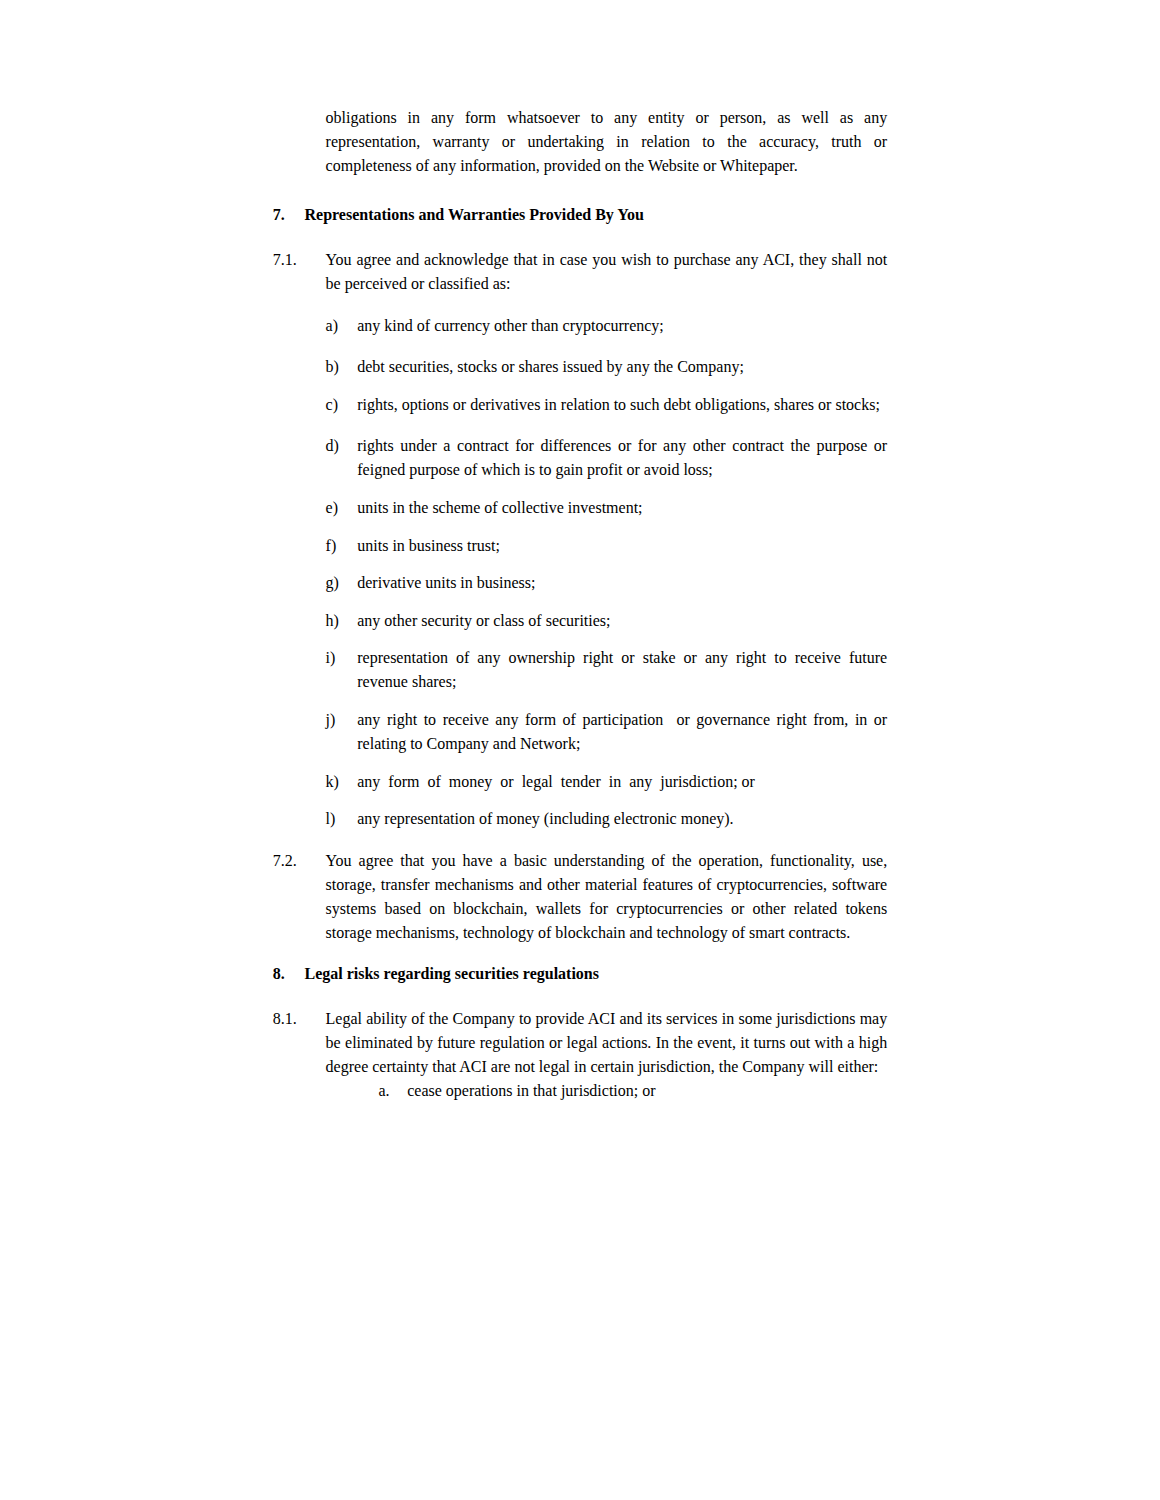obligations in any form whatsoever to any entity or person, as well as any representation, warranty or undertaking in relation to the accuracy, truth or completeness of any information, provided on the Website or Whitepaper.
7. Representations and Warranties Provided By You
7.1.
You agree and acknowledge that in case you wish to purchase any ACI, they shall not be perceived or classified as:
a) any kind of currency other than cryptocurrency;
b) debt securities, stocks or shares issued by any the Company;
c) rights, options or derivatives in relation to such debt obligations, shares or stocks;
d) rights under a contract for differences or for any other contract the purpose or feigned purpose of which is to gain profit or avoid loss;
e) units in the scheme of collective investment;
f) units in business trust;
g) derivative units in business;
h) any other security or class of securities;
i) representation of any ownership right or stake or any right to receive future revenue shares;
j) any right to receive any form of participation or governance right from, in or relating to Company and Network;
k) any form of money or legal tender in any jurisdiction; or
l) any representation of money (including electronic money).
7.2.
You agree that you have a basic understanding of the operation, functionality, use, storage, transfer mechanisms and other material features of cryptocurrencies, software systems based on blockchain, wallets for cryptocurrencies or other related tokens storage mechanisms, technology of blockchain and technology of smart contracts.
8. Legal risks regarding securities regulations
8.1.
Legal ability of the Company to provide ACI and its services in some jurisdictions may be eliminated by future regulation or legal actions. In the event, it turns out with a high degree certainty that ACI are not legal in certain jurisdiction, the Company will either:
a. cease operations in that jurisdiction; or